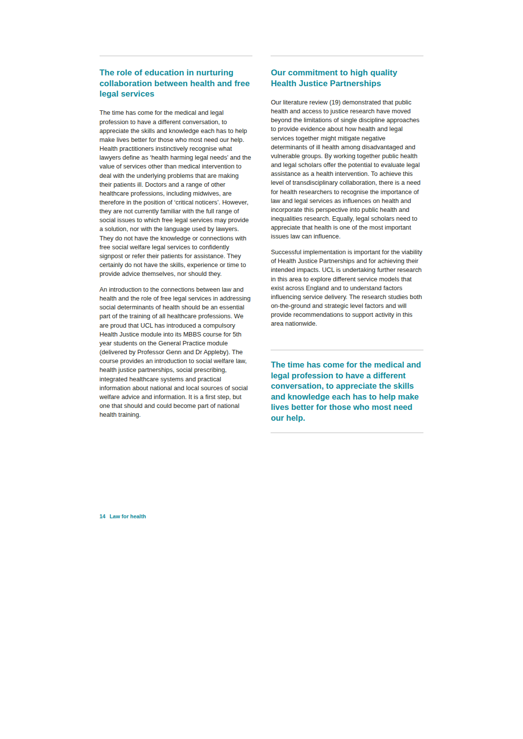The role of education in nurturing collaboration between health and free legal services
The time has come for the medical and legal profession to have a different conversation, to appreciate the skills and knowledge each has to help make lives better for those who most need our help. Health practitioners instinctively recognise what lawyers define as ‘health harming legal needs’ and the value of services other than medical intervention to deal with the underlying problems that are making their patients ill. Doctors and a range of other healthcare professions, including midwives, are therefore in the position of ‘critical noticers’. However, they are not currently familiar with the full range of social issues to which free legal services may provide a solution, nor with the language used by lawyers. They do not have the knowledge or connections with free social welfare legal services to confidently signpost or refer their patients for assistance. They certainly do not have the skills, experience or time to provide advice themselves, nor should they.
An introduction to the connections between law and health and the role of free legal services in addressing social determinants of health should be an essential part of the training of all healthcare professions. We are proud that UCL has introduced a compulsory Health Justice module into its MBBS course for 5th year students on the General Practice module (delivered by Professor Genn and Dr Appleby). The course provides an introduction to social welfare law, health justice partnerships, social prescribing, integrated healthcare systems and practical information about national and local sources of social welfare advice and information. It is a first step, but one that should and could become part of national health training.
Our commitment to high quality Health Justice Partnerships
Our literature review (19) demonstrated that public health and access to justice research have moved beyond the limitations of single discipline approaches to provide evidence about how health and legal services together might mitigate negative determinants of ill health among disadvantaged and vulnerable groups. By working together public health and legal scholars offer the potential to evaluate legal assistance as a health intervention. To achieve this level of transdisciplinary collaboration, there is a need for health researchers to recognise the importance of law and legal services as influences on health and incorporate this perspective into public health and inequalities research. Equally, legal scholars need to appreciate that health is one of the most important issues law can influence.
Successful implementation is important for the viability of Health Justice Partnerships and for achieving their intended impacts. UCL is undertaking further research in this area to explore different service models that exist across England and to understand factors influencing service delivery. The research studies both on-the-ground and strategic level factors and will provide recommendations to support activity in this area nationwide.
The time has come for the medical and legal profession to have a different conversation, to appreciate the skills and knowledge each has to help make lives better for those who most need our help.
14 Law for health